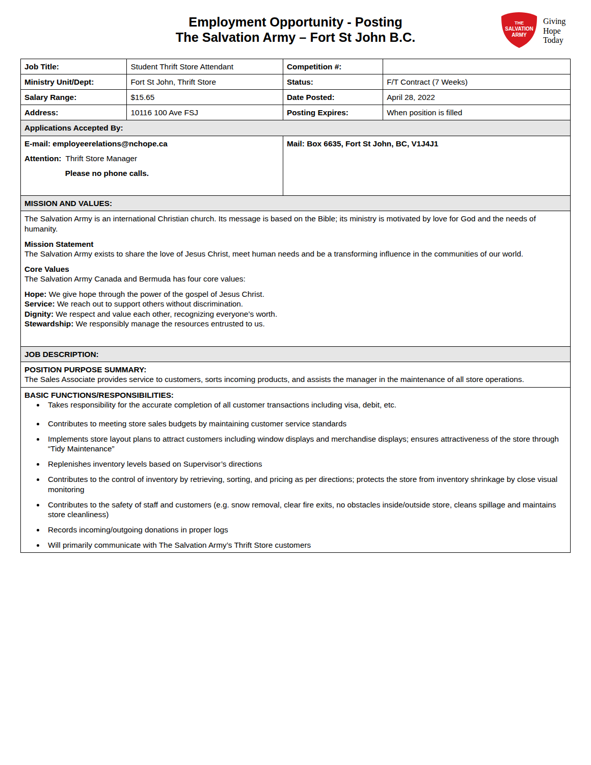THE SALVATION ARMY Giving
Hope
Today
Employment Opportunity - Posting The Salvation Army – Fort St John B.C.
| Job Title: | Student Thrift Store Attendant | Competition #: | |
| Ministry Unit/Dept: | Fort St John, Thrift Store | Status: | F/T Contract (7 Weeks) |
| Salary Range: | $15.65 | Date Posted: | April 28, 2022 |
| Address: | 10116 100 Ave FSJ | Posting Expires: | When position is filled |
| Applications Accepted By: |
| E-mail: employeerelations@nchope.ca Attention: Thrift Store Manager Please no phone calls. | Mail: Box 6635, Fort St John, BC, V1J4J1 |
| MISSION AND VALUES: |
| The Salvation Army is an international Christian church. Its message is based on the Bible; its ministry is motivated by love for God and the needs of humanity. Mission Statement The Salvation Army exists to share the love of Jesus Christ, meet human needs and be a transforming influence in the communities of our world. Core Values The Salvation Army Canada and Bermuda has four core values: Hope: We give hope through the power of the gospel of Jesus Christ. Service: We reach out to support others without discrimination. Dignity: We respect and value each other, recognizing everyone’s worth. Stewardship: We responsibly manage the resources entrusted to us. |
| JOB DESCRIPTION: |
| POSITION PURPOSE SUMMARY: The Sales Associate provides service to customers, sorts incoming products, and assists the manager in the maintenance of all store operations. |
| BASIC FUNCTIONS/RESPONSIBILITIES: Takes responsibility for the accurate completion of all customer transactions including visa, debit, etc. Contributes to meeting store sales budgets by maintaining customer service standards Implements store layout plans to attract customers including window displays and merchandise displays; ensures attractiveness of the store through “Tidy Maintenance” Replenishes inventory levels based on Supervisor’s directions Contributes to the control of inventory by retrieving, sorting, and pricing as per directions; protects the store from inventory shrinkage by close visual monitoring Contributes to the safety of staff and customers (e.g. snow removal, clear fire exits, no obstacles inside/outside store, cleans spillage and maintains store cleanliness) Records incoming/outgoing donations in proper logs Will primarily communicate with The Salvation Army’s Thrift Store customers |